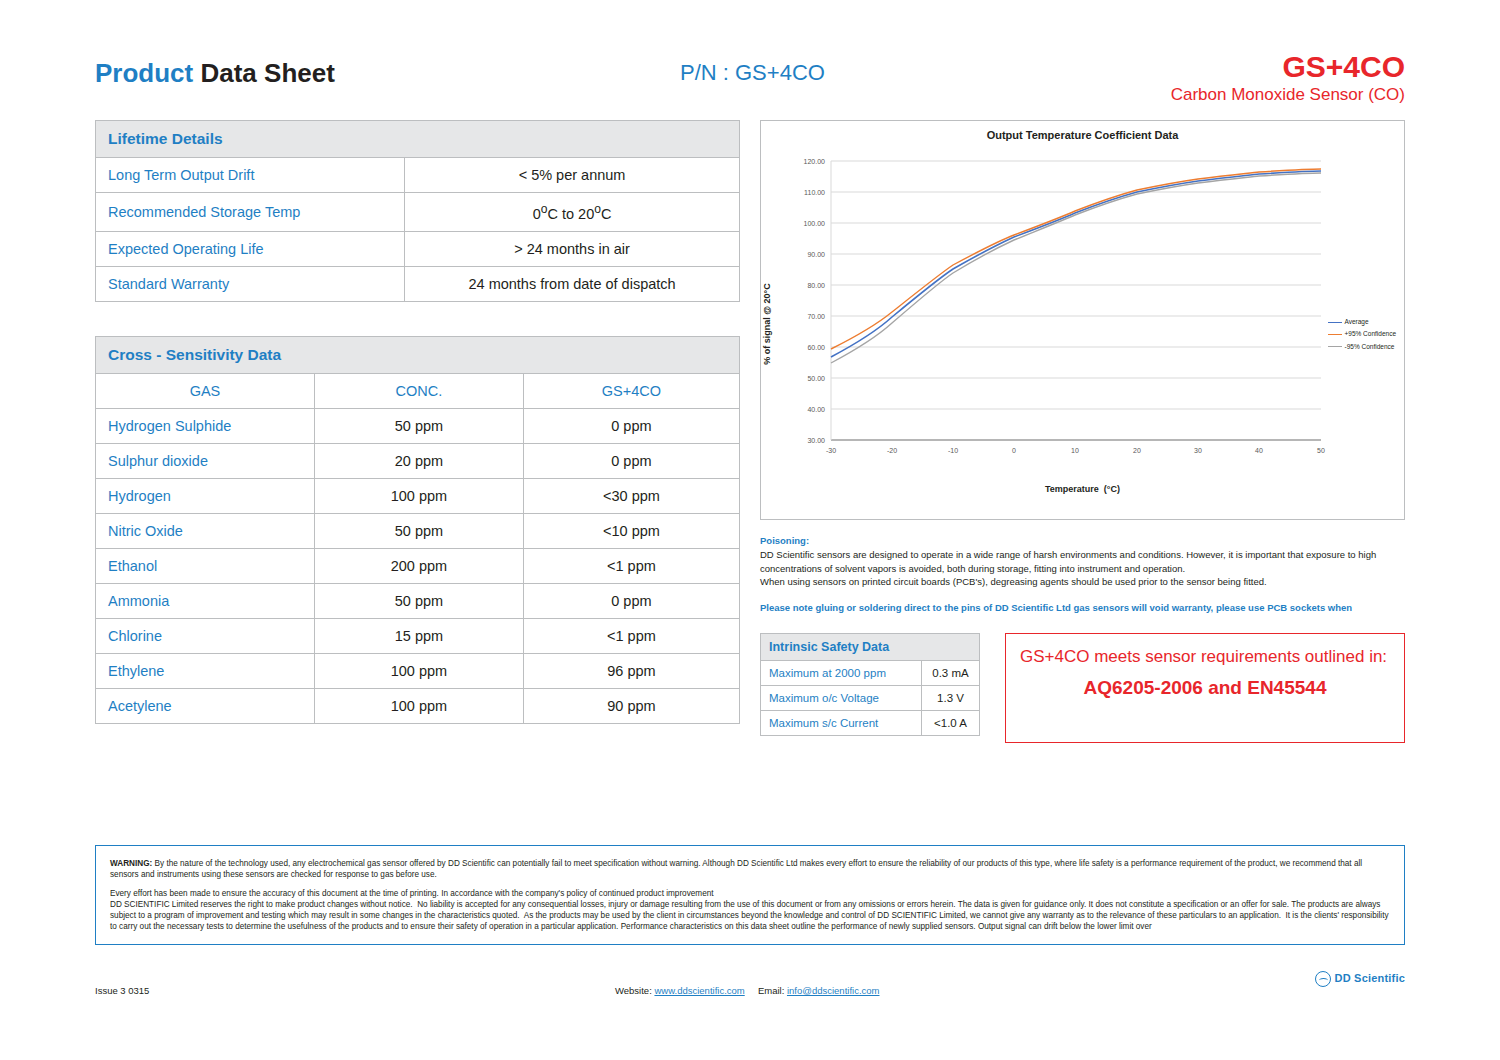Product Data Sheet
P/N : GS+4CO
GS+4CO
Carbon Monoxide Sensor (CO)
| Lifetime Details |
| --- |
| Long Term Output Drift | < 5% per annum |
| Recommended Storage Temp | 0 o C to 20 o C |
| Expected Operating Life | > 24 months in air |
| Standard Warranty | 24 months from date of dispatch |
| Cross - Sensitivity Data |
| --- |
| GAS | CONC. | GS+4CO |
| Hydrogen Sulphide | 50 ppm | 0 ppm |
| Sulphur dioxide | 20 ppm | 0 ppm |
| Hydrogen | 100 ppm | <30 ppm |
| Nitric Oxide | 50 ppm | <10 ppm |
| Ethanol | 200 ppm | <1 ppm |
| Ammonia | 50 ppm | 0 ppm |
| Chlorine | 15 ppm | <1 ppm |
| Ethylene | 100 ppm | 96 ppm |
| Acetylene | 100 ppm | 90 ppm |
Output Temperature Coefficient Data
% of signal @ 20°C
Average
+95% Confidence
-95% Confidence
120.00 110.00 100.00 90.00 80.00 70.00 60.00 50.00 40.00 30.00 -30 -20 -10 0 10 20 30 40 50
Temperature (°C)
Poisoning:
DD Scientific sensors are designed to operate in a wide range of harsh environments and conditions. However, it is important that exposure to high concentrations of solvent vapors is avoided, both during storage, fitting into instrument and operation.
When using sensors on printed circuit boards (PCB's), degreasing agents should be used prior to the sensor being fitted. Please note gluing or soldering direct to the pins of DD Scientific Ltd gas sensors will void warranty, please use PCB sockets when
| Intrinsic Safety Data |
| --- |
| Maximum at 2000 ppm | 0.3 mA |
| Maximum o/c Voltage | 1.3 V |
| Maximum s/c Current | <1.0 A |
GS+4CO meets sensor requirements outlined in:
AQ6205-2006 and EN45544
WARNING: By the nature of the technology used, any electrochemical gas sensor offered by DD Scientific can potentially fail to meet specification without warning. Although DD Scientific Ltd makes every effort to ensure the reliability of our products of this type, where life safety is a performance requirement of the product, we recommend that all sensors and instruments using these sensors are checked for response to gas before use.
Every effort has been made to ensure the accuracy of this document at the time of printing. In accordance with the company's policy of continued product improvement
DD SCIENTIFIC Limited reserves the right to make product changes without notice. No liability is accepted for any consequential losses, injury or damage resulting from the use of this document or from any omissions or errors herein. The data is given for guidance only. It does not constitute a specification or an offer for sale. The products are always subject to a program of improvement and testing which may result in some changes in the characteristics quoted. As the products may be used by the client in circumstances beyond the knowledge and control of DD SCIENTIFIC Limited, we cannot give any warranty as to the relevance of these particulars to an application. It is the clients' responsibility to carry out the necessary tests to determine the usefulness of the products and to ensure their safety of operation in a particular application. Performance characteristics on this data sheet outline the performance of newly supplied sensors. Output signal can drift below the lower limit over
Issue 3 0315
Website: www.ddscientific.com Email: info@ddscientific.com
DD Scientific